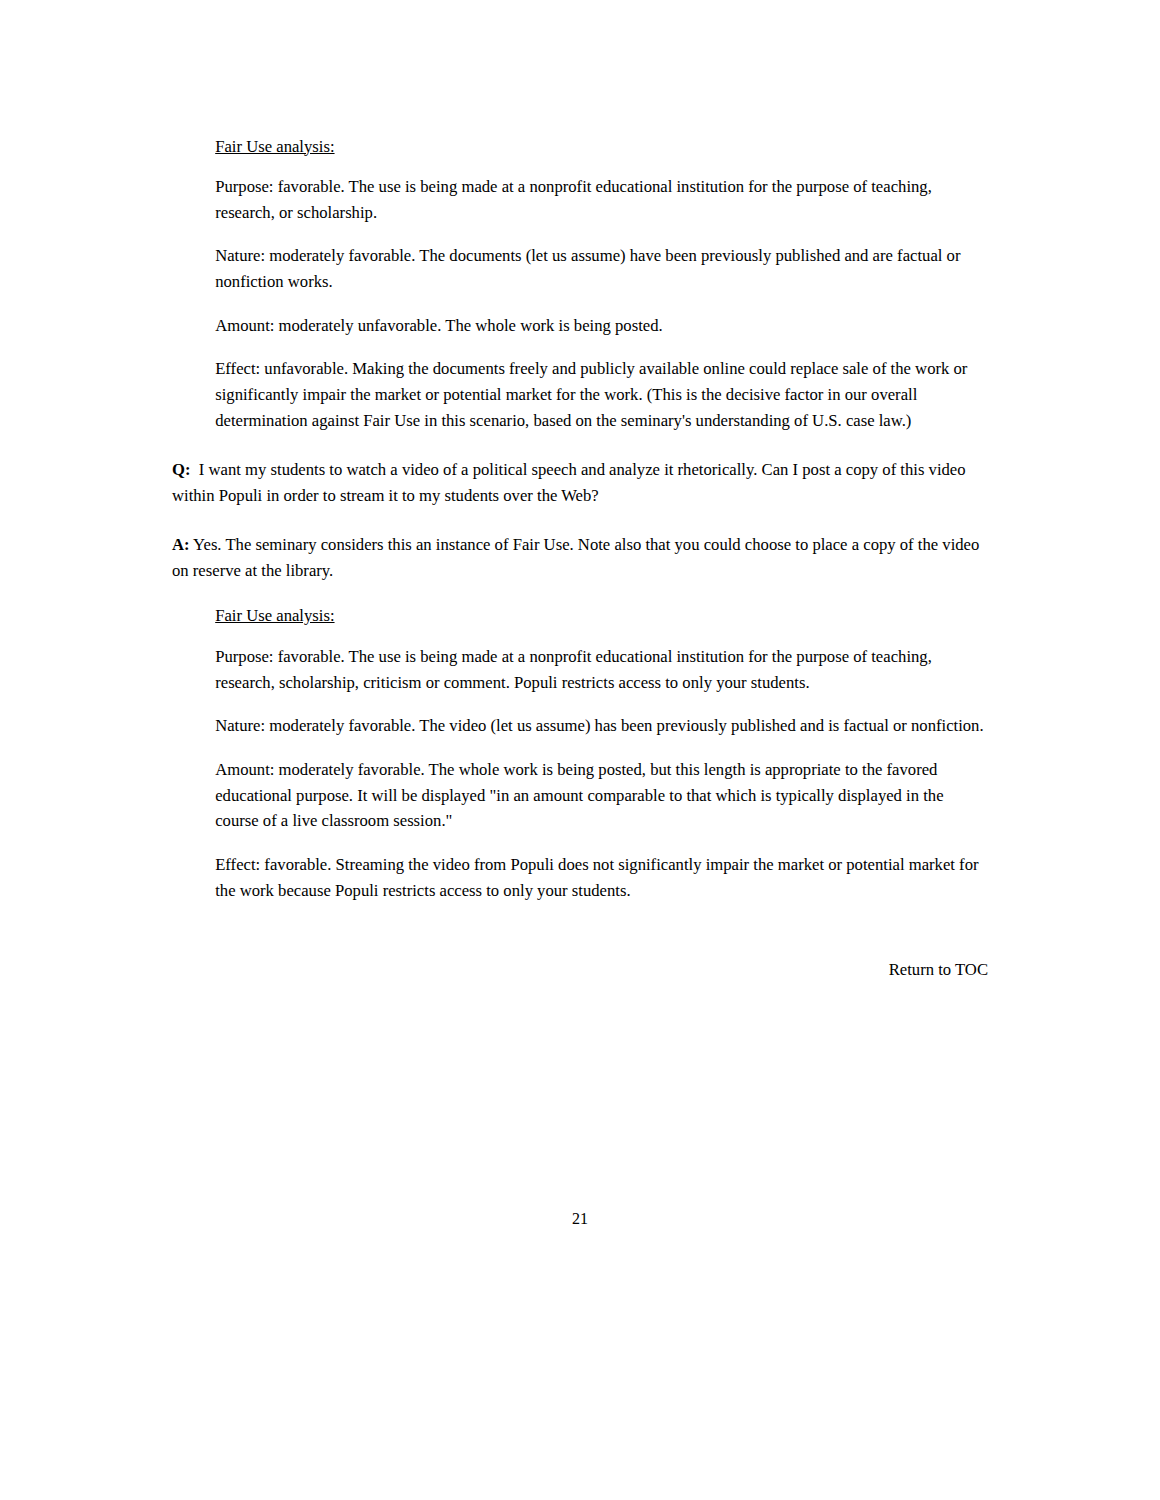Fair Use analysis:
Purpose: favorable. The use is being made at a nonprofit educational institution for the purpose of teaching, research, or scholarship.
Nature: moderately favorable. The documents (let us assume) have been previously published and are factual or nonfiction works.
Amount: moderately unfavorable. The whole work is being posted.
Effect: unfavorable. Making the documents freely and publicly available online could replace sale of the work or significantly impair the market or potential market for the work. (This is the decisive factor in our overall determination against Fair Use in this scenario, based on the seminary's understanding of U.S. case law.)
Q: I want my students to watch a video of a political speech and analyze it rhetorically. Can I post a copy of this video within Populi in order to stream it to my students over the Web?
A: Yes. The seminary considers this an instance of Fair Use. Note also that you could choose to place a copy of the video on reserve at the library.
Fair Use analysis:
Purpose: favorable. The use is being made at a nonprofit educational institution for the purpose of teaching, research, scholarship, criticism or comment. Populi restricts access to only your students.
Nature: moderately favorable. The video (let us assume) has been previously published and is factual or nonfiction.
Amount: moderately favorable. The whole work is being posted, but this length is appropriate to the favored educational purpose. It will be displayed "in an amount comparable to that which is typically displayed in the course of a live classroom session."
Effect: favorable. Streaming the video from Populi does not significantly impair the market or potential market for the work because Populi restricts access to only your students.
Return to TOC
21